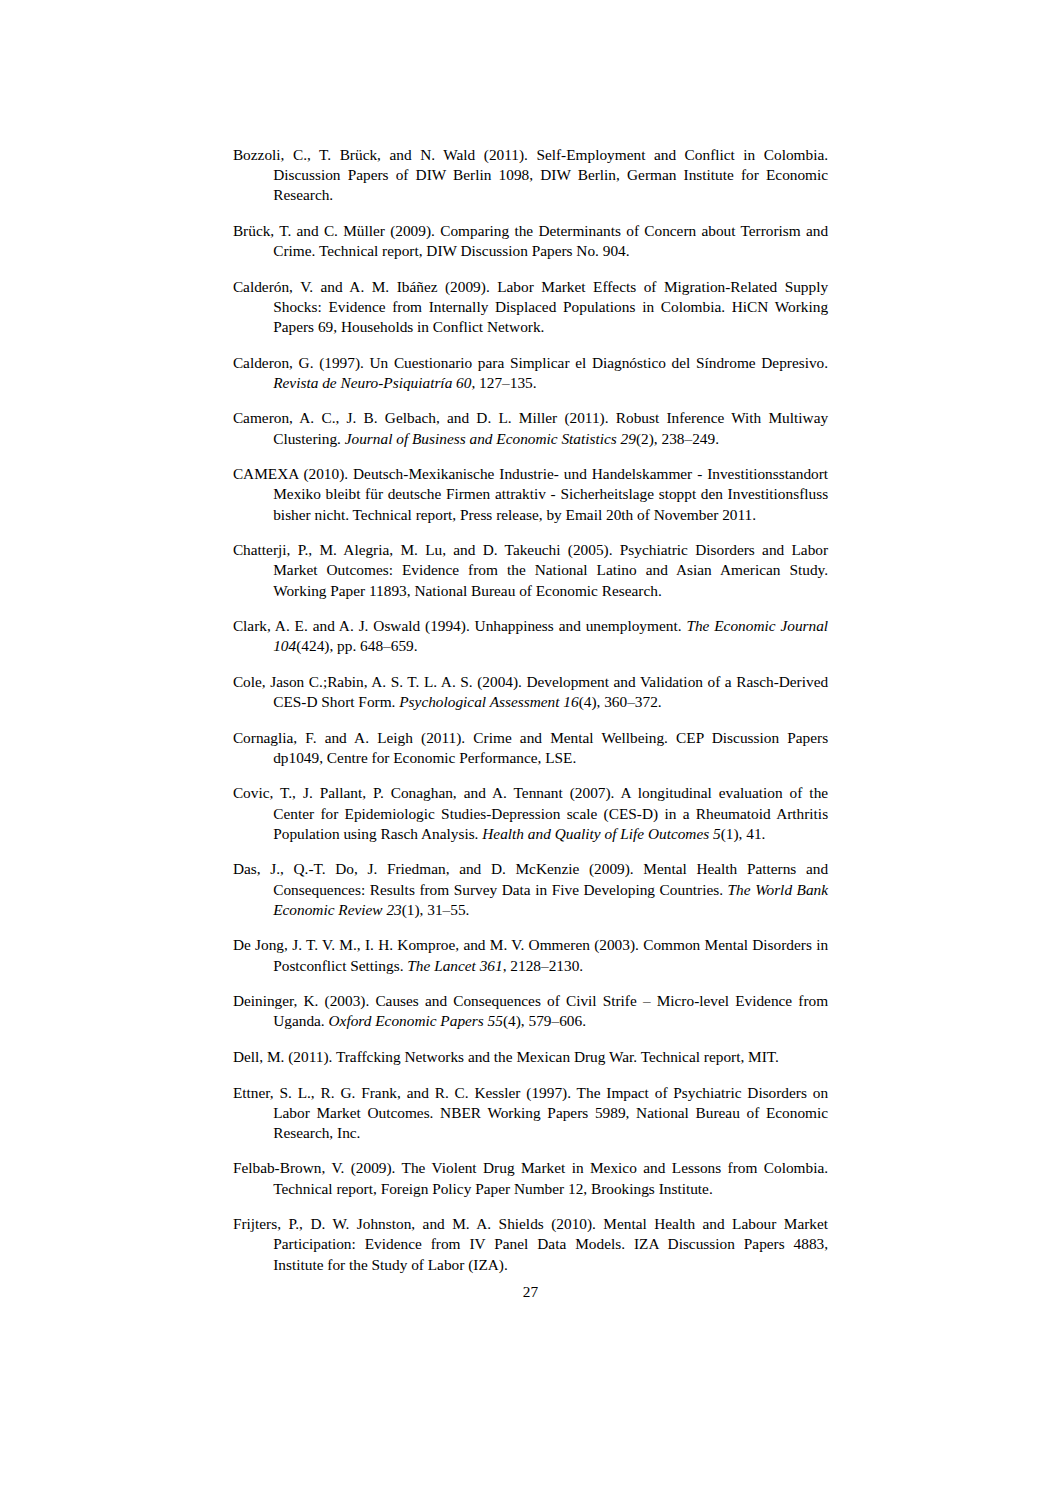Bozzoli, C., T. Brück, and N. Wald (2011). Self-Employment and Conflict in Colombia. Discussion Papers of DIW Berlin 1098, DIW Berlin, German Institute for Economic Research.
Brück, T. and C. Müller (2009). Comparing the Determinants of Concern about Terrorism and Crime. Technical report, DIW Discussion Papers No. 904.
Calderón, V. and A. M. Ibáñez (2009). Labor Market Effects of Migration-Related Supply Shocks: Evidence from Internally Displaced Populations in Colombia. HiCN Working Papers 69, Households in Conflict Network.
Calderon, G. (1997). Un Cuestionario para Simplicar el Diagnóstico del Síndrome Depresivo. Revista de Neuro-Psiquiatría 60, 127–135.
Cameron, A. C., J. B. Gelbach, and D. L. Miller (2011). Robust Inference With Multiway Clustering. Journal of Business and Economic Statistics 29(2), 238–249.
CAMEXA (2010). Deutsch-Mexikanische Industrie- und Handelskammer - Investitionsstandort Mexiko bleibt für deutsche Firmen attraktiv - Sicherheitslage stoppt den Investitionsfluss bisher nicht. Technical report, Press release, by Email 20th of November 2011.
Chatterji, P., M. Alegria, M. Lu, and D. Takeuchi (2005). Psychiatric Disorders and Labor Market Outcomes: Evidence from the National Latino and Asian American Study. Working Paper 11893, National Bureau of Economic Research.
Clark, A. E. and A. J. Oswald (1994). Unhappiness and unemployment. The Economic Journal 104(424), pp. 648–659.
Cole, Jason C.;Rabin, A. S. T. L. A. S. (2004). Development and Validation of a Rasch-Derived CES-D Short Form. Psychological Assessment 16(4), 360–372.
Cornaglia, F. and A. Leigh (2011). Crime and Mental Wellbeing. CEP Discussion Papers dp1049, Centre for Economic Performance, LSE.
Covic, T., J. Pallant, P. Conaghan, and A. Tennant (2007). A longitudinal evaluation of the Center for Epidemiologic Studies-Depression scale (CES-D) in a Rheumatoid Arthritis Population using Rasch Analysis. Health and Quality of Life Outcomes 5(1), 41.
Das, J., Q.-T. Do, J. Friedman, and D. McKenzie (2009). Mental Health Patterns and Consequences: Results from Survey Data in Five Developing Countries. The World Bank Economic Review 23(1), 31–55.
De Jong, J. T. V. M., I. H. Komproe, and M. V. Ommeren (2003). Common Mental Disorders in Postconflict Settings. The Lancet 361, 2128–2130.
Deininger, K. (2003). Causes and Consequences of Civil Strife – Micro-level Evidence from Uganda. Oxford Economic Papers 55(4), 579–606.
Dell, M. (2011). Traffcking Networks and the Mexican Drug War. Technical report, MIT.
Ettner, S. L., R. G. Frank, and R. C. Kessler (1997). The Impact of Psychiatric Disorders on Labor Market Outcomes. NBER Working Papers 5989, National Bureau of Economic Research, Inc.
Felbab-Brown, V. (2009). The Violent Drug Market in Mexico and Lessons from Colombia. Technical report, Foreign Policy Paper Number 12, Brookings Institute.
Frijters, P., D. W. Johnston, and M. A. Shields (2010). Mental Health and Labour Market Participation: Evidence from IV Panel Data Models. IZA Discussion Papers 4883, Institute for the Study of Labor (IZA).
27